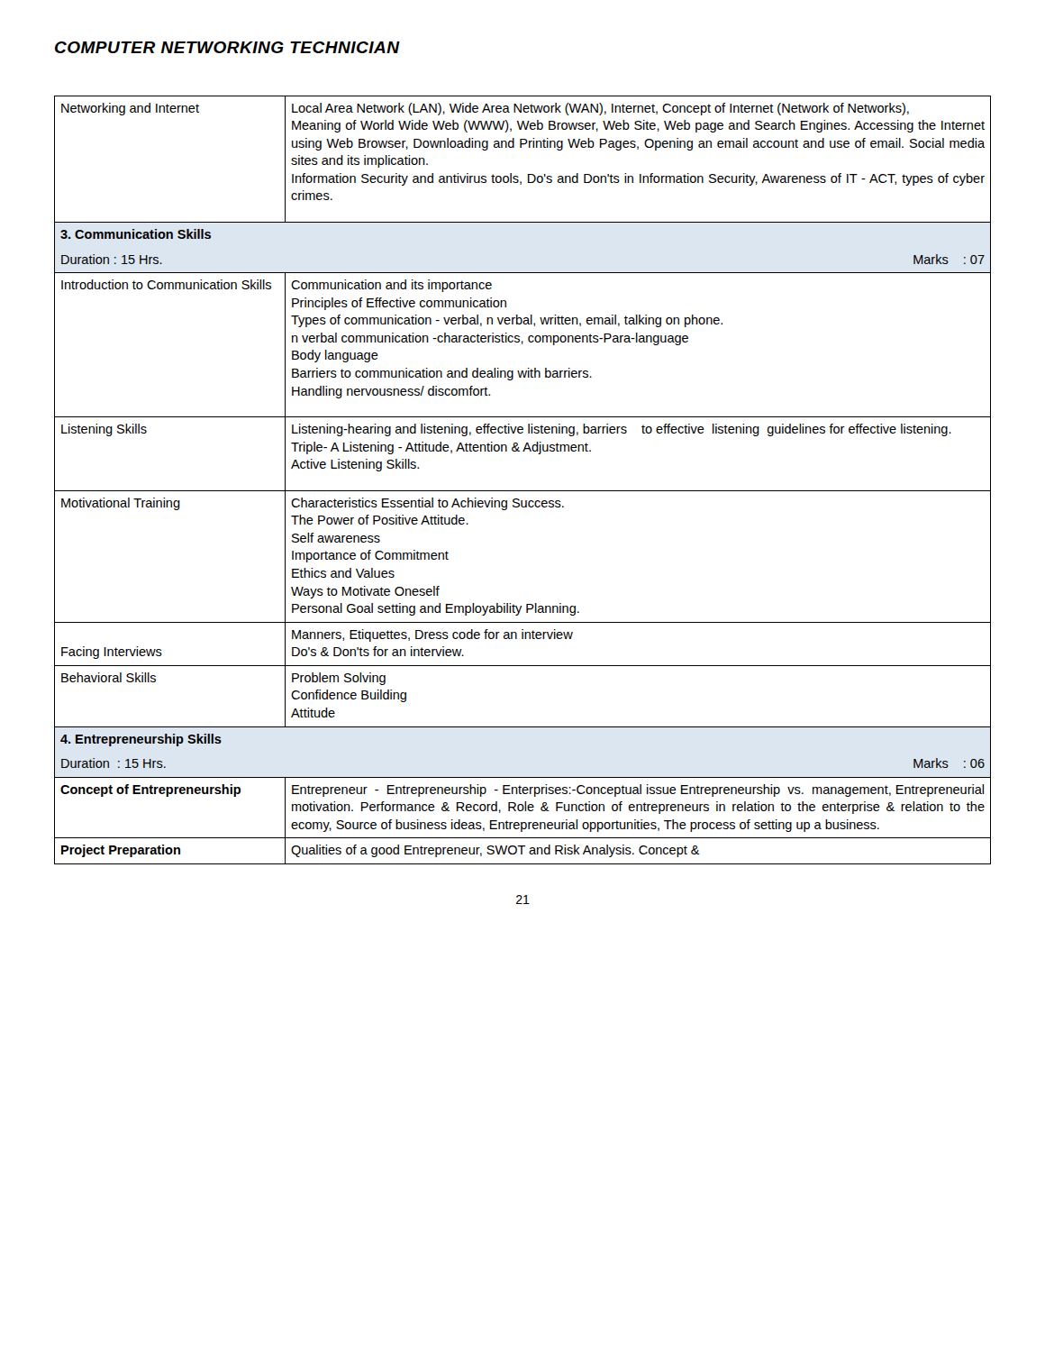COMPUTER NETWORKING TECHNICIAN
| Networking and Internet | Local Area Network (LAN), Wide Area Network (WAN), Internet, Concept of Internet (Network of Networks), Meaning of World Wide Web (WWW), Web Browser, Web Site, Web page and Search Engines. Accessing the Internet using Web Browser, Downloading and Printing Web Pages, Opening an email account and use of email. Social media sites and its implication. Information Security and antivirus tools, Do's and Don'ts in Information Security, Awareness of IT - ACT, types of cyber crimes. |
| 3. Communication Skills |
| Duration : 15 Hrs. Marks : 07 |
| Introduction to Communication Skills | Communication and its importance Principles of Effective communication Types of communication - verbal, n verbal, written, email, talking on phone. n verbal communication -characteristics, components-Para-language Body language Barriers to communication and dealing with barriers. Handling nervousness/ discomfort. |
| Listening Skills | Listening-hearing and listening, effective listening, barriers to effective listening guidelines for effective listening. Triple- A Listening - Attitude, Attention & Adjustment. Active Listening Skills. |
| Motivational Training | Characteristics Essential to Achieving Success. The Power of Positive Attitude. Self awareness Importance of Commitment Ethics and Values Ways to Motivate Oneself Personal Goal setting and Employability Planning. |
| Facing Interviews | Manners, Etiquettes, Dress code for an interview Do's & Don'ts for an interview. |
| Behavioral Skills | Problem Solving Confidence Building Attitude |
| 4. Entrepreneurship Skills |
| Duration : 15 Hrs. Marks : 06 |
| Concept of Entrepreneurship | Entrepreneur - Entrepreneurship - Enterprises:-Conceptual issue Entrepreneurship vs. management, Entrepreneurial motivation. Performance & Record, Role & Function of entrepreneurs in relation to the enterprise & relation to the ecomy, Source of business ideas, Entrepreneurial opportunities, The process of setting up a business. |
| Project Preparation | Qualities of a good Entrepreneur, SWOT and Risk Analysis. Concept & |
21